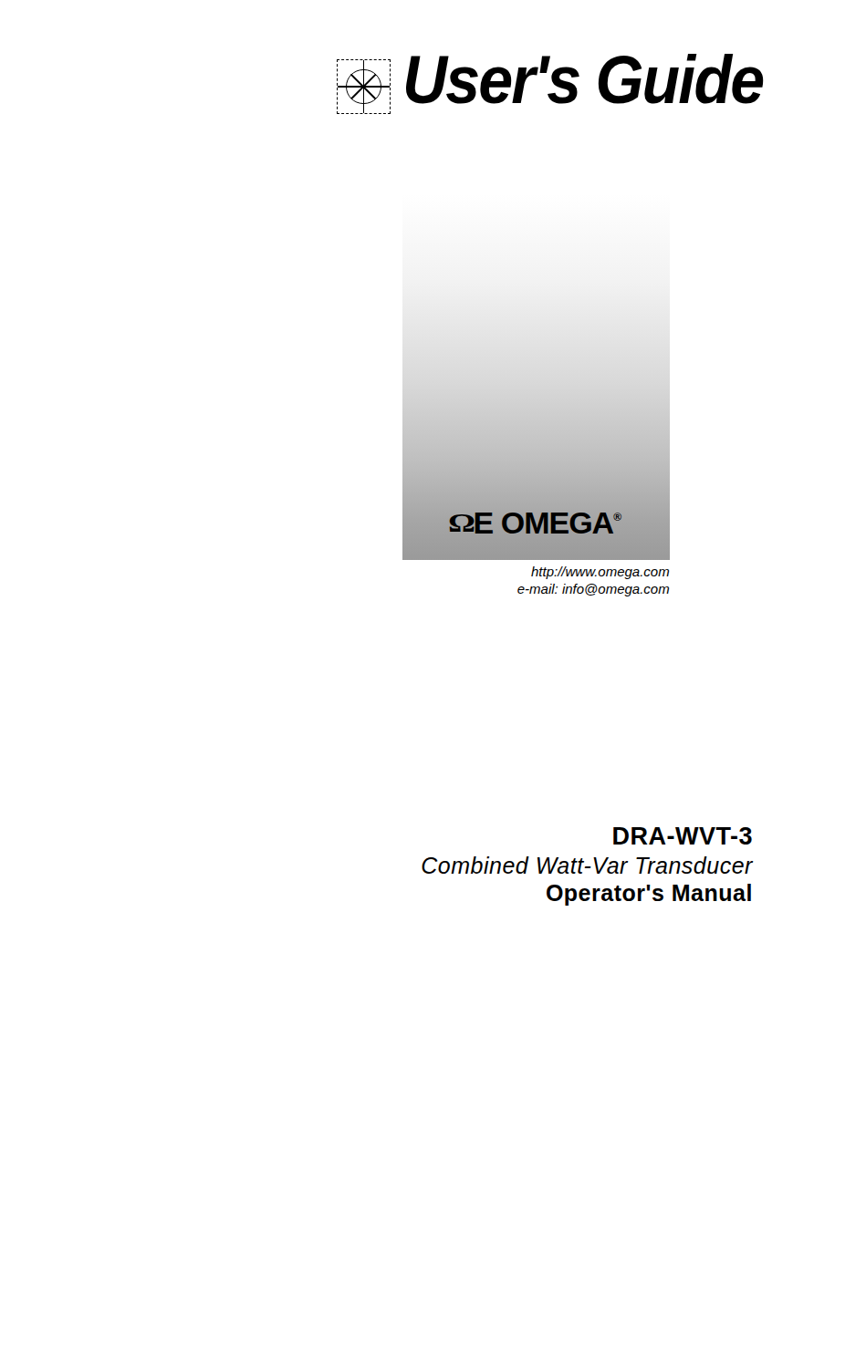User's Guide
ΩE OMEGA®
http://www.omega.com
e-mail: info@omega.com
DRA-WVT-3
Combined Watt-Var Transducer
Operator's Manual